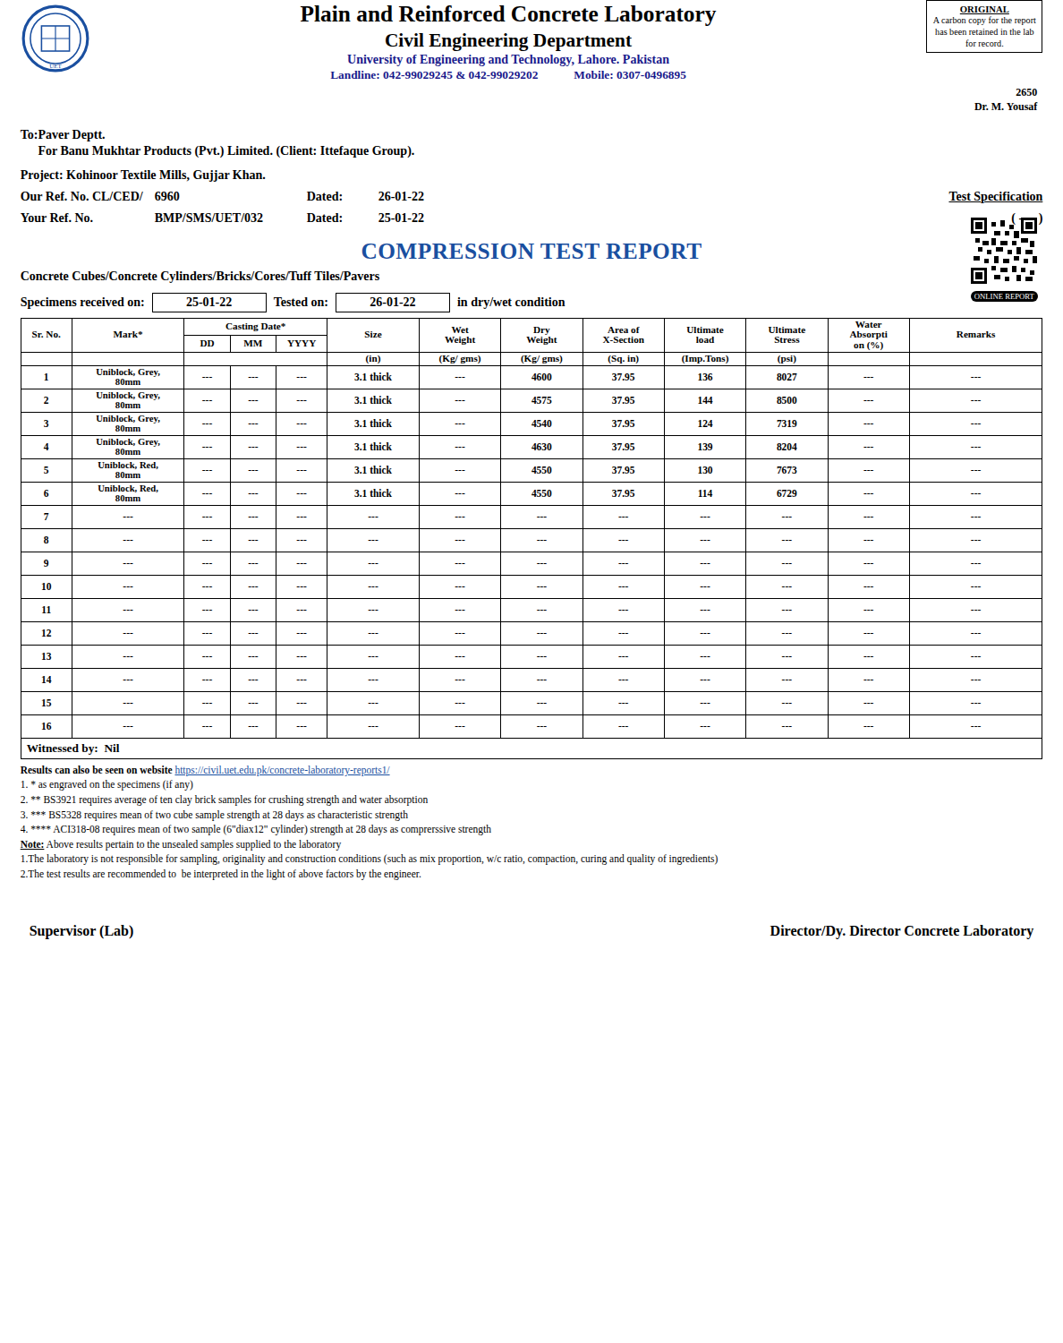Plain and Reinforced Concrete Laboratory
Civil Engineering Department
University of Engineering and Technology, Lahore. Pakistan
Landline: 042-99029245 & 042-99029202 Mobile: 0307-0496895
ORIGINAL
A carbon copy for the report has been retained in the lab for record.
2650
Dr. M. Yousaf
| To: | Paver Deptt. |
| | For Banu Mukhtar Products (Pvt.) Limited. (Client: Ittefaque Group). |
Project: Kohinoor Textile Mills, Gujjar Khan.
Our Ref. No. CL/CED/
6960
Dated:
26-01-22
Test Specification
Your Ref. No.
BMP/SMS/UET/032
Dated:
25-01-22
( ---- )
COMPRESSION TEST REPORT
ONLINE REPORT
Concrete Cubes/Concrete Cylinders/Bricks/Cores/Tuff Tiles/Pavers
Specimens received on: 25-01-22 Tested on: 26-01-22 in dry/wet condition
| Sr. No. | Mark* | Casting Date* | Size | Wet Weight | Dry Weight | Area of X-Section | Ultimate load | Ultimate Stress | Water Absorpti on (%) | Remarks |
| --- | --- | --- | --- | --- | --- | --- | --- | --- | --- | --- |
| DD | MM | YYYY |
| | | | (in) | (Kg/ gms) | (Kg/ gms) | (Sq. in) | (Imp.Tons) | (psi) | | |
| 1 | Uniblock, Grey, 80mm | --- | --- | --- | 3.1 thick | --- | 4600 | 37.95 | 136 | 8027 | --- | --- |
| 2 | Uniblock, Grey, 80mm | --- | --- | --- | 3.1 thick | --- | 4575 | 37.95 | 144 | 8500 | --- | --- |
| 3 | Uniblock, Grey, 80mm | --- | --- | --- | 3.1 thick | --- | 4540 | 37.95 | 124 | 7319 | --- | --- |
| 4 | Uniblock, Grey, 80mm | --- | --- | --- | 3.1 thick | --- | 4630 | 37.95 | 139 | 8204 | --- | --- |
| 5 | Uniblock, Red, 80mm | --- | --- | --- | 3.1 thick | --- | 4550 | 37.95 | 130 | 7673 | --- | --- |
| 6 | Uniblock, Red, 80mm | --- | --- | --- | 3.1 thick | --- | 4550 | 37.95 | 114 | 6729 | --- | --- |
| 7 | --- | --- | --- | --- | --- | --- | --- | --- | --- | --- | --- | --- |
| 8 | --- | --- | --- | --- | --- | --- | --- | --- | --- | --- | --- | --- |
| 9 | --- | --- | --- | --- | --- | --- | --- | --- | --- | --- | --- | --- |
| 10 | --- | --- | --- | --- | --- | --- | --- | --- | --- | --- | --- | --- |
| 11 | --- | --- | --- | --- | --- | --- | --- | --- | --- | --- | --- | --- |
| 12 | --- | --- | --- | --- | --- | --- | --- | --- | --- | --- | --- | --- |
| 13 | --- | --- | --- | --- | --- | --- | --- | --- | --- | --- | --- | --- |
| 14 | --- | --- | --- | --- | --- | --- | --- | --- | --- | --- | --- | --- |
| 15 | --- | --- | --- | --- | --- | --- | --- | --- | --- | --- | --- | --- |
| 16 | --- | --- | --- | --- | --- | --- | --- | --- | --- | --- | --- | --- |
Witnessed by: Nil
Results can also be seen on website https://civil.uet.edu.pk/concrete-laboratory-reports1/
1. * as engraved on the specimens (if any)
2. ** BS3921 requires average of ten clay brick samples for crushing strength and water absorption
3. *** BS5328 requires mean of two cube sample strength at 28 days as characteristic strength
4. **** ACI318-08 requires mean of two sample (6"diax12" cylinder) strength at 28 days as comprerssive strength
Note: Above results pertain to the unsealed samples supplied to the laboratory
1.The laboratory is not responsible for sampling, originality and construction conditions (such as mix proportion, w/c ratio, compaction, curing and quality of ingredients)
2.The test results are recommended to be interpreted in the light of above factors by the engineer.
Supervisor (Lab)
Director/Dy. Director Concrete Laboratory